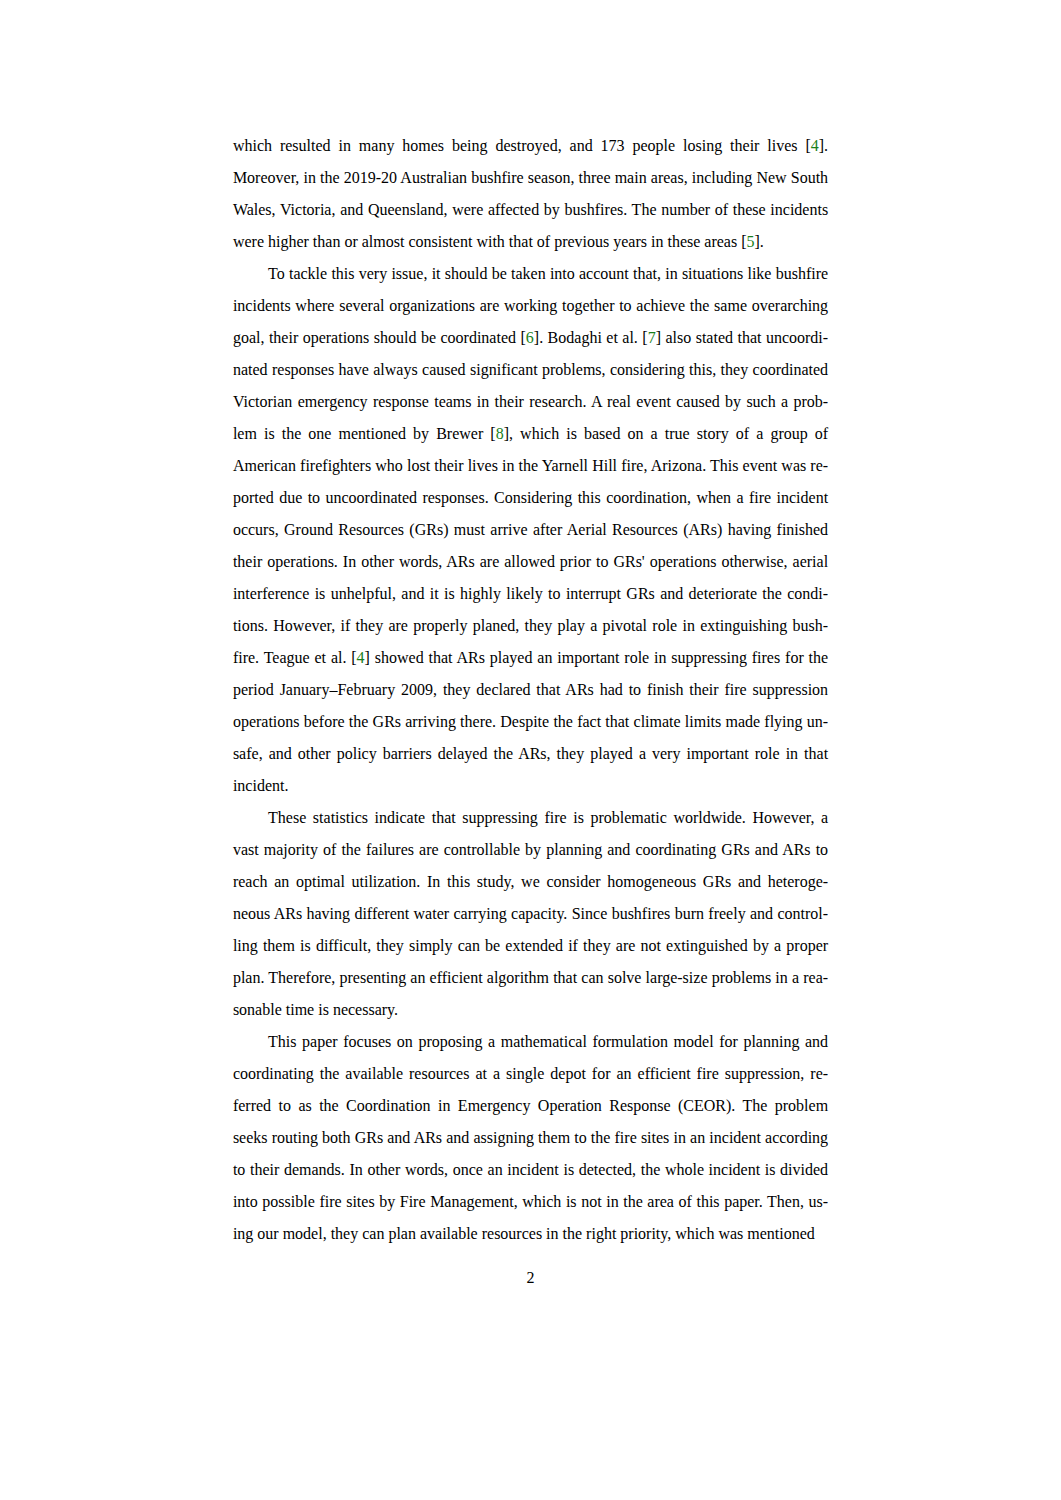which resulted in many homes being destroyed, and 173 people losing their lives [4]. Moreover, in the 2019-20 Australian bushfire season, three main areas, including New South Wales, Victoria, and Queensland, were affected by bushfires. The number of these incidents were higher than or almost consistent with that of previous years in these areas [5].
To tackle this very issue, it should be taken into account that, in situations like bushfire incidents where several organizations are working together to achieve the same overarching goal, their operations should be coordinated [6]. Bodaghi et al. [7] also stated that uncoordinated responses have always caused significant problems, considering this, they coordinated Victorian emergency response teams in their research. A real event caused by such a problem is the one mentioned by Brewer [8], which is based on a true story of a group of American firefighters who lost their lives in the Yarnell Hill fire, Arizona. This event was reported due to uncoordinated responses. Considering this coordination, when a fire incident occurs, Ground Resources (GRs) must arrive after Aerial Resources (ARs) having finished their operations. In other words, ARs are allowed prior to GRs' operations otherwise, aerial interference is unhelpful, and it is highly likely to interrupt GRs and deteriorate the conditions. However, if they are properly planed, they play a pivotal role in extinguishing bushfire. Teague et al. [4] showed that ARs played an important role in suppressing fires for the period January–February 2009, they declared that ARs had to finish their fire suppression operations before the GRs arriving there. Despite the fact that climate limits made flying unsafe, and other policy barriers delayed the ARs, they played a very important role in that incident.
These statistics indicate that suppressing fire is problematic worldwide. However, a vast majority of the failures are controllable by planning and coordinating GRs and ARs to reach an optimal utilization. In this study, we consider homogeneous GRs and heterogeneous ARs having different water carrying capacity. Since bushfires burn freely and controlling them is difficult, they simply can be extended if they are not extinguished by a proper plan. Therefore, presenting an efficient algorithm that can solve large-size problems in a reasonable time is necessary.
This paper focuses on proposing a mathematical formulation model for planning and coordinating the available resources at a single depot for an efficient fire suppression, referred to as the Coordination in Emergency Operation Response (CEOR). The problem seeks routing both GRs and ARs and assigning them to the fire sites in an incident according to their demands. In other words, once an incident is detected, the whole incident is divided into possible fire sites by Fire Management, which is not in the area of this paper. Then, using our model, they can plan available resources in the right priority, which was mentioned
2